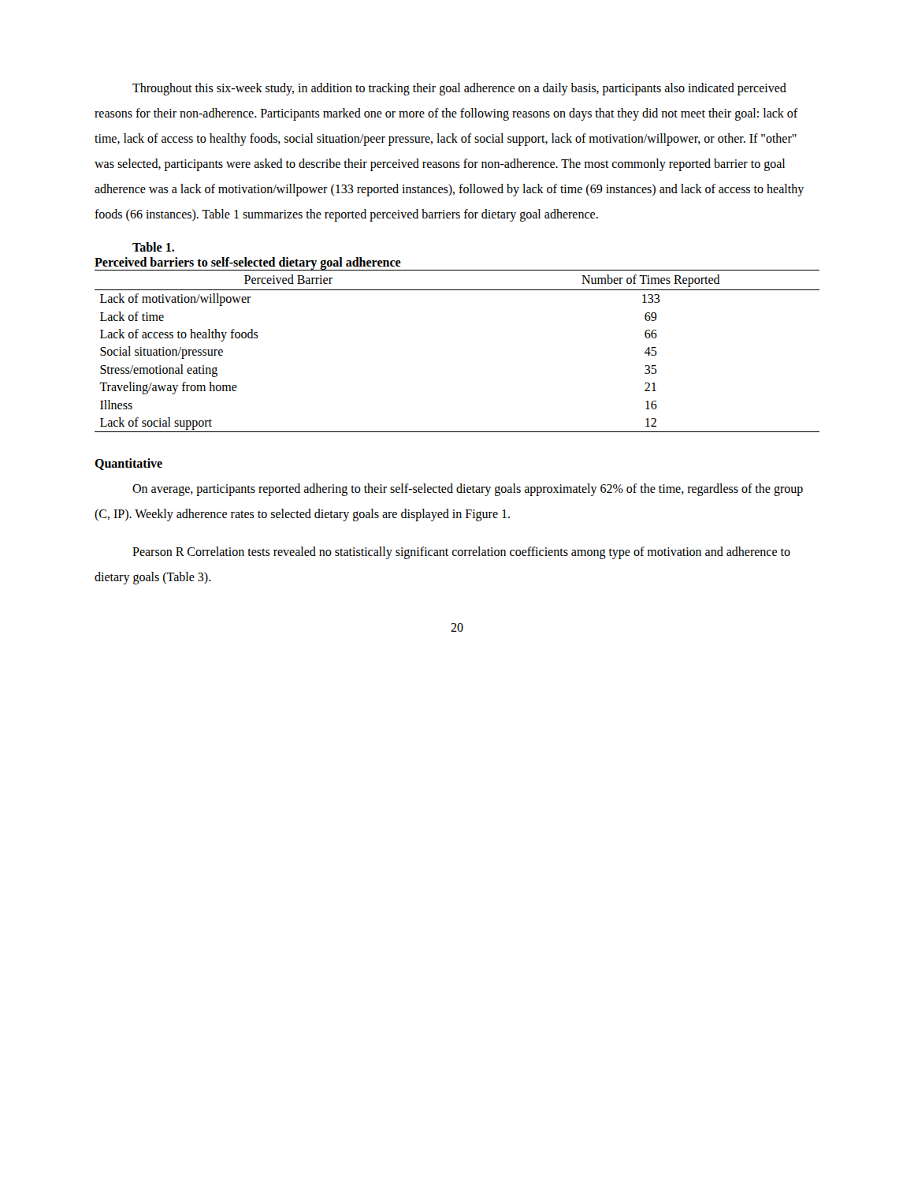Throughout this six-week study, in addition to tracking their goal adherence on a daily basis, participants also indicated perceived reasons for their non-adherence. Participants marked one or more of the following reasons on days that they did not meet their goal: lack of time, lack of access to healthy foods, social situation/peer pressure, lack of social support, lack of motivation/willpower, or other. If "other" was selected, participants were asked to describe their perceived reasons for non-adherence. The most commonly reported barrier to goal adherence was a lack of motivation/willpower (133 reported instances), followed by lack of time (69 instances) and lack of access to healthy foods (66 instances). Table 1 summarizes the reported perceived barriers for dietary goal adherence.
Table 1.
Perceived barriers to self-selected dietary goal adherence
| Perceived Barrier | Number of Times Reported |
| --- | --- |
| Lack of motivation/willpower | 133 |
| Lack of time | 69 |
| Lack of access to healthy foods | 66 |
| Social situation/pressure | 45 |
| Stress/emotional eating | 35 |
| Traveling/away from home | 21 |
| Illness | 16 |
| Lack of social support | 12 |
Quantitative
On average, participants reported adhering to their self-selected dietary goals approximately 62% of the time, regardless of the group (C, IP). Weekly adherence rates to selected dietary goals are displayed in Figure 1.
Pearson R Correlation tests revealed no statistically significant correlation coefficients among type of motivation and adherence to dietary goals (Table 3).
20